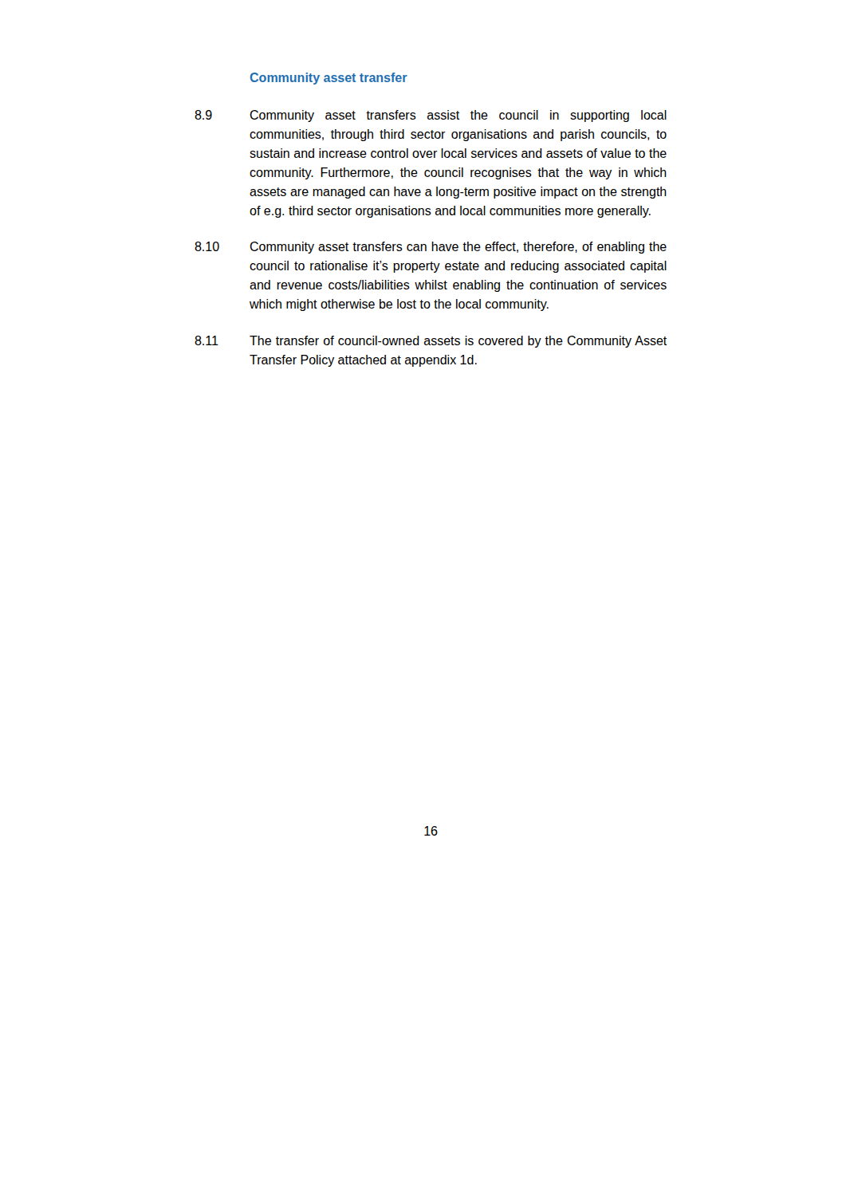Community asset transfer
8.9
Community asset transfers assist the council in supporting local communities, through third sector organisations and parish councils, to sustain and increase control over local services and assets of value to the community. Furthermore, the council recognises that the way in which assets are managed can have a long-term positive impact on the strength of e.g. third sector organisations and local communities more generally.
8.10
Community asset transfers can have the effect, therefore, of enabling the council to rationalise it’s property estate and reducing associated capital and revenue costs/liabilities whilst enabling the continuation of services which might otherwise be lost to the local community.
8.11
The transfer of council-owned assets is covered by the Community Asset Transfer Policy attached at appendix 1d.
16